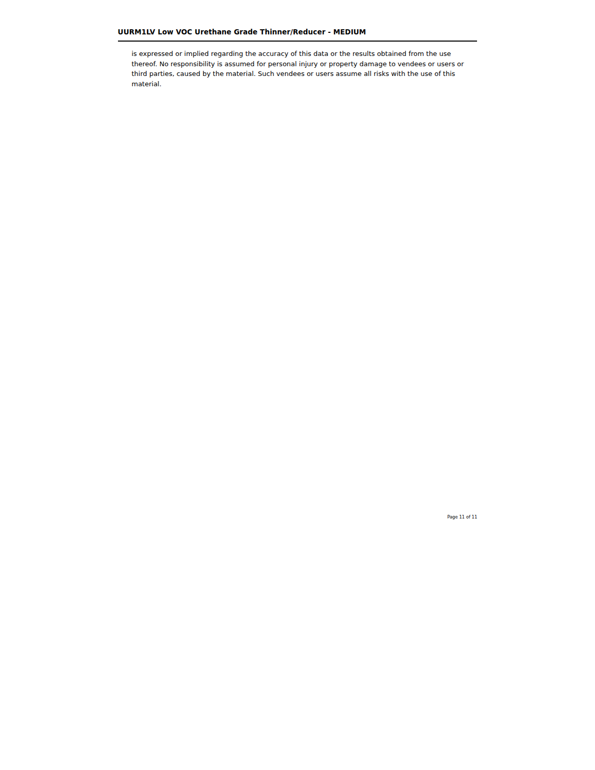UURM1LV Low VOC Urethane Grade Thinner/Reducer - MEDIUM
is expressed or implied regarding the accuracy of this data or the results obtained from the use thereof. No responsibility is assumed for personal injury or property damage to vendees or users or third parties, caused by the material. Such vendees or users assume all risks with the use of this material.
Page 11 of 11